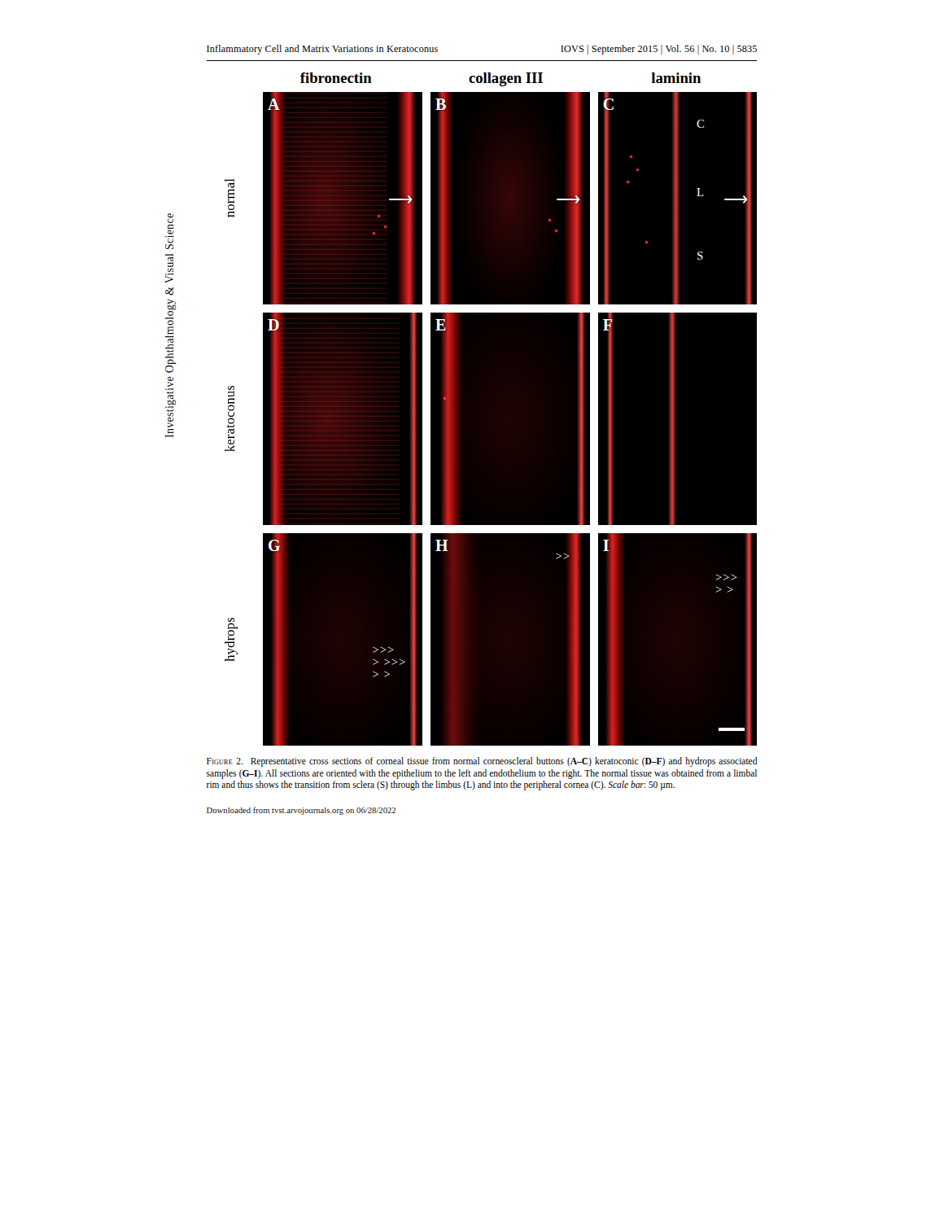Inflammatory Cell and Matrix Variations in Keratoconus
IOVS | September 2015 | Vol. 56 | No. 10 | 5835
Investigative Ophthalmology & Visual Science
fibronectin
collagen III
laminin
normal
A
⟶
B
⟶
C
C
L
S
⟶
keratoconus
D
E
F
hydrops
G
>>>
> >>>
> >
H
>>
I
>>>
> >
Figure 2. Representative cross sections of corneal tissue from normal corneoscleral buttons (A–C) keratoconic (D–F) and hydrops associated samples (G–I). All sections are oriented with the epithelium to the left and endothelium to the right. The normal tissue was obtained from a limbal rim and thus shows the transition from sclera (S) through the limbus (L) and into the peripheral cornea (C). Scale bar: 50 µm.
Downloaded from tvst.arvojournals.org on 06/28/2022